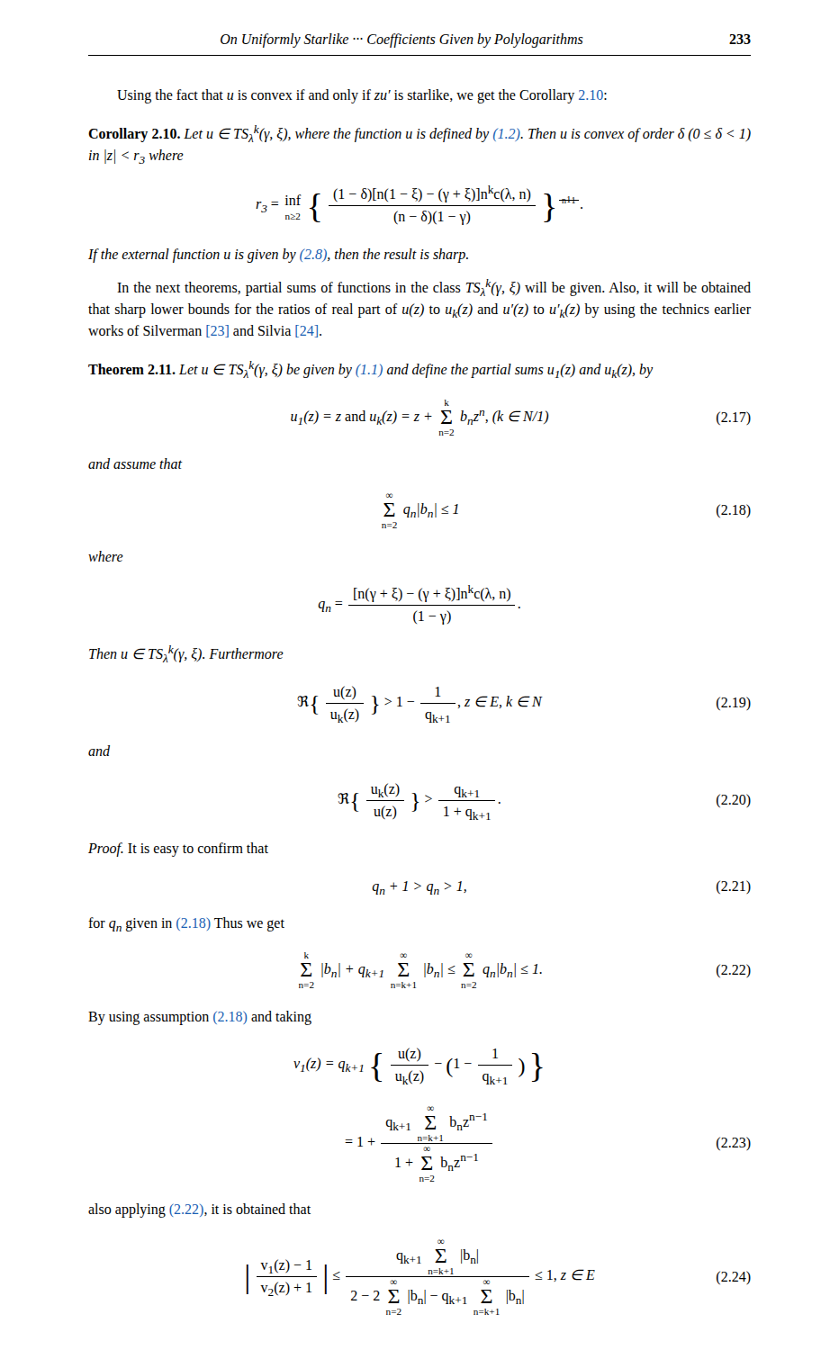On Uniformly Starlike ··· Coefficients Given by Polylogarithms 233
Using the fact that u is convex if and only if zu′ is starlike, we get the Corollary 2.10:
Corollary 2.10. Let u ∈ TSλk(γ, ξ), where the function u is defined by (1.2). Then u is convex of order δ (0 ≤ δ < 1) in |z| < r3 where
r3 = inf n≥2 { (1 − δ)[n(1 − ξ) − (γ + ξ)]nkc(λ, n) (n − δ)(1 − γ) }1 n−1.
If the external function u is given by (2.8), then the result is sharp.
In the next theorems, partial sums of functions in the class TSλk(γ, ξ) will be given. Also, it will be obtained that sharp lower bounds for the ratios of real part of u(z) to uk(z) and u′(z) to u′k(z) by using the technics earlier works of Silverman [23] and Silvia [24].
Theorem 2.11. Let u ∈ TSλk(γ, ξ) be given by (1.1) and define the partial sums u1(z) and uk(z), by
u1(z) = z and uk(z) = z + kΣn=2 bnzn, (k ∈ N/1) (2.17)
and assume that
∞Σn=2 qn|bn| ≤ 1 (2.18)
where
qn = [n(γ + ξ) − (γ + ξ)]nkc(λ, n) (1 − γ) .
Then u ∈ TSλk(γ, ξ). Furthermore
ℜ{ u(z) uk(z) } > 1 − 1 qk+1, z ∈ E, k ∈ N (2.19)
and
ℜ{ uk(z) u(z) } > qk+11 + qk+1. (2.20)
Proof. It is easy to confirm that
qn + 1 > qn > 1, (2.21)
for qn given in (2.18) Thus we get
kΣn=2 |bn| + qk+1 ∞Σn=k+1 |bn| ≤ ∞Σn=2 qn|bn| ≤ 1. (2.22)
By using assumption (2.18) and taking
v1(z) = qk+1 { u(z) uk(z) − (1 − 1 qk+1 ) }
= 1 + qk+1 ∞Σn=k+1 bnzn−1 1 + ∞Σn=2 bnzn−1 (2.23)
also applying (2.22), it is obtained that
| v1(z) − 1 v2(z) + 1 | ≤ qk+1 ∞Σn=k+1 |bn| 2 − 2 ∞Σn=2 |bn| − qk+1 ∞Σn=k+1 |bn| ≤ 1, z ∈ E (2.24)